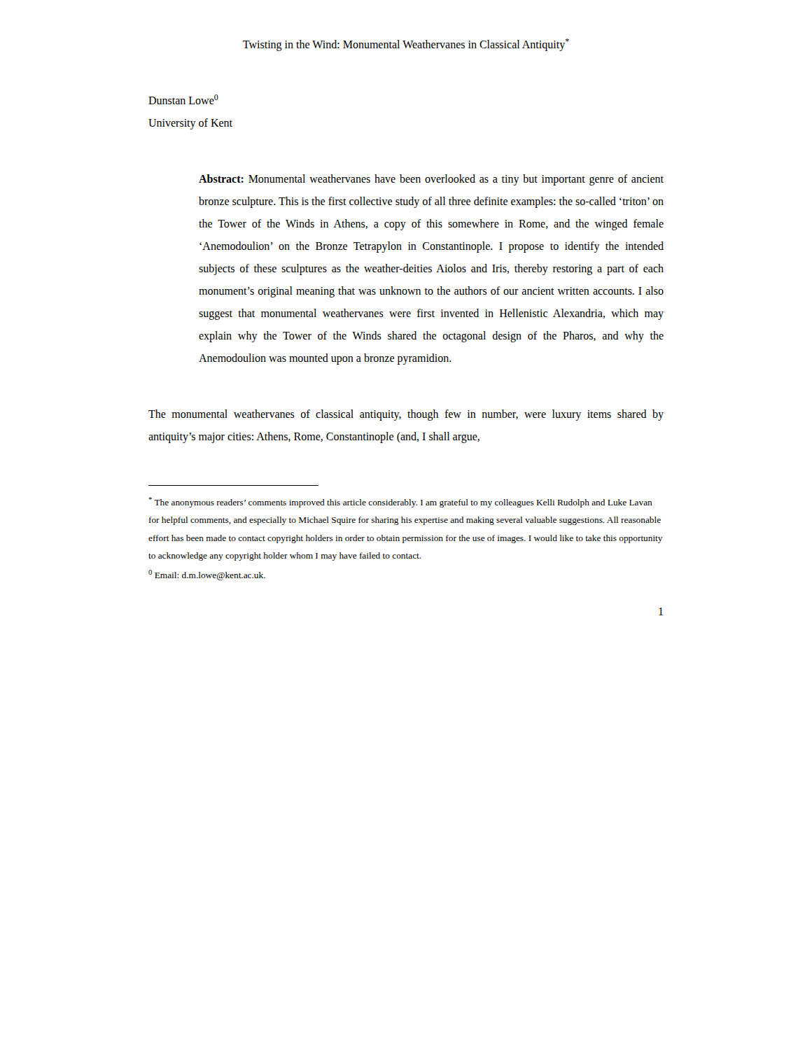Twisting in the Wind: Monumental Weathervanes in Classical Antiquity*
Dunstan Lowe0
University of Kent
Abstract: Monumental weathervanes have been overlooked as a tiny but important genre of ancient bronze sculpture. This is the first collective study of all three definite examples: the so-called ‘triton’ on the Tower of the Winds in Athens, a copy of this somewhere in Rome, and the winged female ‘Anemodoulion’ on the Bronze Tetrapylon in Constantinople. I propose to identify the intended subjects of these sculptures as the weather-deities Aiolos and Iris, thereby restoring a part of each monument’s original meaning that was unknown to the authors of our ancient written accounts. I also suggest that monumental weathervanes were first invented in Hellenistic Alexandria, which may explain why the Tower of the Winds shared the octagonal design of the Pharos, and why the Anemodoulion was mounted upon a bronze pyramidion.
The monumental weathervanes of classical antiquity, though few in number, were luxury items shared by antiquity’s major cities: Athens, Rome, Constantinople (and, I shall argue,
* The anonymous readers’ comments improved this article considerably. I am grateful to my colleagues Kelli Rudolph and Luke Lavan for helpful comments, and especially to Michael Squire for sharing his expertise and making several valuable suggestions. All reasonable effort has been made to contact copyright holders in order to obtain permission for the use of images. I would like to take this opportunity to acknowledge any copyright holder whom I may have failed to contact.
0 Email: d.m.lowe@kent.ac.uk.
1